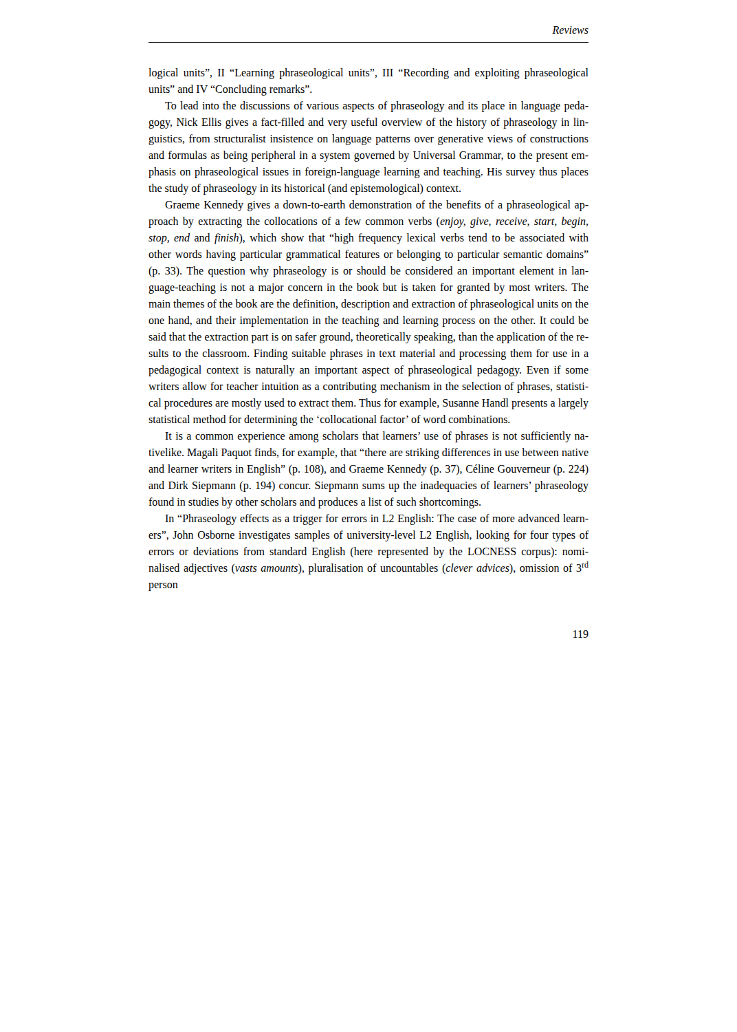Reviews
logical units”, II “Learning phraseological units”, III “Recording and exploiting phraseological units” and IV “Concluding remarks”.
To lead into the discussions of various aspects of phraseology and its place in language pedagogy, Nick Ellis gives a fact-filled and very useful overview of the history of phraseology in linguistics, from structuralist insistence on language patterns over generative views of constructions and formulas as being peripheral in a system governed by Universal Grammar, to the present emphasis on phraseological issues in foreign-language learning and teaching. His survey thus places the study of phraseology in its historical (and epistemological) context.
Graeme Kennedy gives a down-to-earth demonstration of the benefits of a phraseological approach by extracting the collocations of a few common verbs (enjoy, give, receive, start, begin, stop, end and finish), which show that “high frequency lexical verbs tend to be associated with other words having particular grammatical features or belonging to particular semantic domains” (p. 33). The question why phraseology is or should be considered an important element in language-teaching is not a major concern in the book but is taken for granted by most writers. The main themes of the book are the definition, description and extraction of phraseological units on the one hand, and their implementation in the teaching and learning process on the other. It could be said that the extraction part is on safer ground, theoretically speaking, than the application of the results to the classroom. Finding suitable phrases in text material and processing them for use in a pedagogical context is naturally an important aspect of phraseological pedagogy. Even if some writers allow for teacher intuition as a contributing mechanism in the selection of phrases, statistical procedures are mostly used to extract them. Thus for example, Susanne Handl presents a largely statistical method for determining the ‘collocational factor’ of word combinations.
It is a common experience among scholars that learners’ use of phrases is not sufficiently nativelike. Magali Paquot finds, for example, that “there are striking differences in use between native and learner writers in English” (p. 108), and Graeme Kennedy (p. 37), Céline Gouverneur (p. 224) and Dirk Siepmann (p. 194) concur. Siepmann sums up the inadequacies of learners’ phraseology found in studies by other scholars and produces a list of such shortcomings.
In “Phraseology effects as a trigger for errors in L2 English: The case of more advanced learners”, John Osborne investigates samples of university-level L2 English, looking for four types of errors or deviations from standard English (here represented by the LOCNESS corpus): nominalised adjectives (vasts amounts), pluralisation of uncountables (clever advices), omission of 3rd person
119